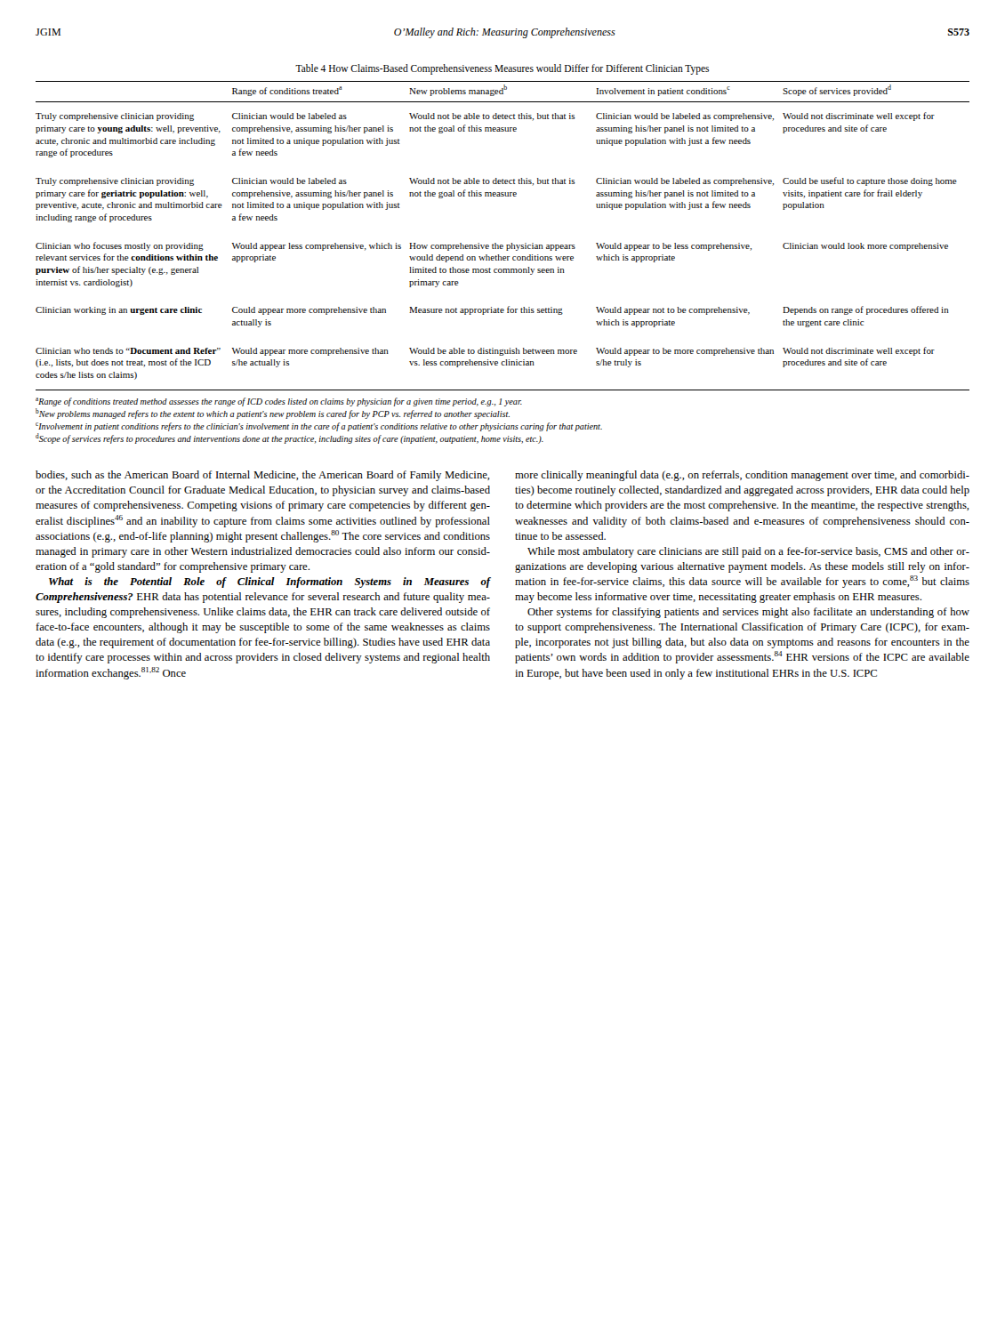JGIM
O’Malley and Rich: Measuring Comprehensiveness
S573
Table 4 How Claims-Based Comprehensiveness Measures would Differ for Different Clinician Types
| | Range of conditions treated a | New problems managed b | Involvement in patient conditions c | Scope of services provided d |
| --- | --- | --- | --- | --- |
| Truly comprehensive clinician providing primary care to young adults : well, preventive, acute, chronic and multimorbid care including range of procedures | Clinician would be labeled as comprehensive, assuming his/her panel is not limited to a unique population with just a few needs | Would not be able to detect this, but that is not the goal of this measure | Clinician would be labeled as comprehensive, assuming his/her panel is not limited to a unique population with just a few needs | Would not discriminate well except for procedures and site of care |
| Truly comprehensive clinician providing primary care for geriatric population : well, preventive, acute, chronic and multimorbid care including range of procedures | Clinician would be labeled as comprehensive, assuming his/her panel is not limited to a unique population with just a few needs | Would not be able to detect this, but that is not the goal of this measure | Clinician would be labeled as comprehensive, assuming his/her panel is not limited to a unique population with just a few needs | Could be useful to capture those doing home visits, inpatient care for frail elderly population |
| Clinician who focuses mostly on providing relevant services for the conditions within the purview of his/her specialty (e.g., general internist vs. cardiologist) | Would appear less comprehensive, which is appropriate | How comprehensive the physician appears would depend on whether conditions were limited to those most commonly seen in primary care | Would appear to be less comprehensive, which is appropriate | Clinician would look more comprehensive |
| Clinician working in an urgent care clinic | Could appear more comprehensive than actually is | Measure not appropriate for this setting | Would appear not to be comprehensive, which is appropriate | Depends on range of procedures offered in the urgent care clinic |
| Clinician who tends to “ Document and Refer ” (i.e., lists, but does not treat, most of the ICD codes s/he lists on claims) | Would appear more comprehensive than s/he actually is | Would be able to distinguish between more vs. less comprehensive clinician | Would appear to be more comprehensive than s/he truly is | Would not discriminate well except for procedures and site of care |
aRange of conditions treated method assesses the range of ICD codes listed on claims by physician for a given time period, e.g., 1 year.
bNew problems managed refers to the extent to which a patient's new problem is cared for by PCP vs. referred to another specialist.
cInvolvement in patient conditions refers to the clinician's involvement in the care of a patient's conditions relative to other physicians caring for that patient.
dScope of services refers to procedures and interventions done at the practice, including sites of care (inpatient, outpatient, home visits, etc.).
bodies, such as the American Board of Internal Medicine, the American Board of Family Medicine, or the Accreditation Council for Graduate Medical Education, to physician survey and claims-based measures of comprehensiveness. Competing visions of primary care competencies by different generalist disciplines46 and an inability to capture from claims some activities outlined by professional associations (e.g., end-of-life planning) might present challenges.80 The core services and conditions managed in primary care in other Western industrialized democracies could also inform our consideration of a “gold standard” for comprehensive primary care.
What is the Potential Role of Clinical Information Systems in Measures of Comprehensiveness? EHR data has potential relevance for several research and future quality measures, including comprehensiveness. Unlike claims data, the EHR can track care delivered outside of face-to-face encounters, although it may be susceptible to some of the same weaknesses as claims data (e.g., the requirement of documentation for fee-for-service billing). Studies have used EHR data to identify care processes within and across providers in closed delivery systems and regional health information exchanges.81,82 Once
more clinically meaningful data (e.g., on referrals, condition management over time, and comorbidities) become routinely collected, standardized and aggregated across providers, EHR data could help to determine which providers are the most comprehensive. In the meantime, the respective strengths, weaknesses and validity of both claims-based and e-measures of comprehensiveness should continue to be assessed.
While most ambulatory care clinicians are still paid on a fee-for-service basis, CMS and other organizations are developing various alternative payment models. As these models still rely on information in fee-for-service claims, this data source will be available for years to come,83 but claims may become less informative over time, necessitating greater emphasis on EHR measures.
Other systems for classifying patients and services might also facilitate an understanding of how to support comprehensiveness. The International Classification of Primary Care (ICPC), for example, incorporates not just billing data, but also data on symptoms and reasons for encounters in the patients’ own words in addition to provider assessments.84 EHR versions of the ICPC are available in Europe, but have been used in only a few institutional EHRs in the U.S. ICPC